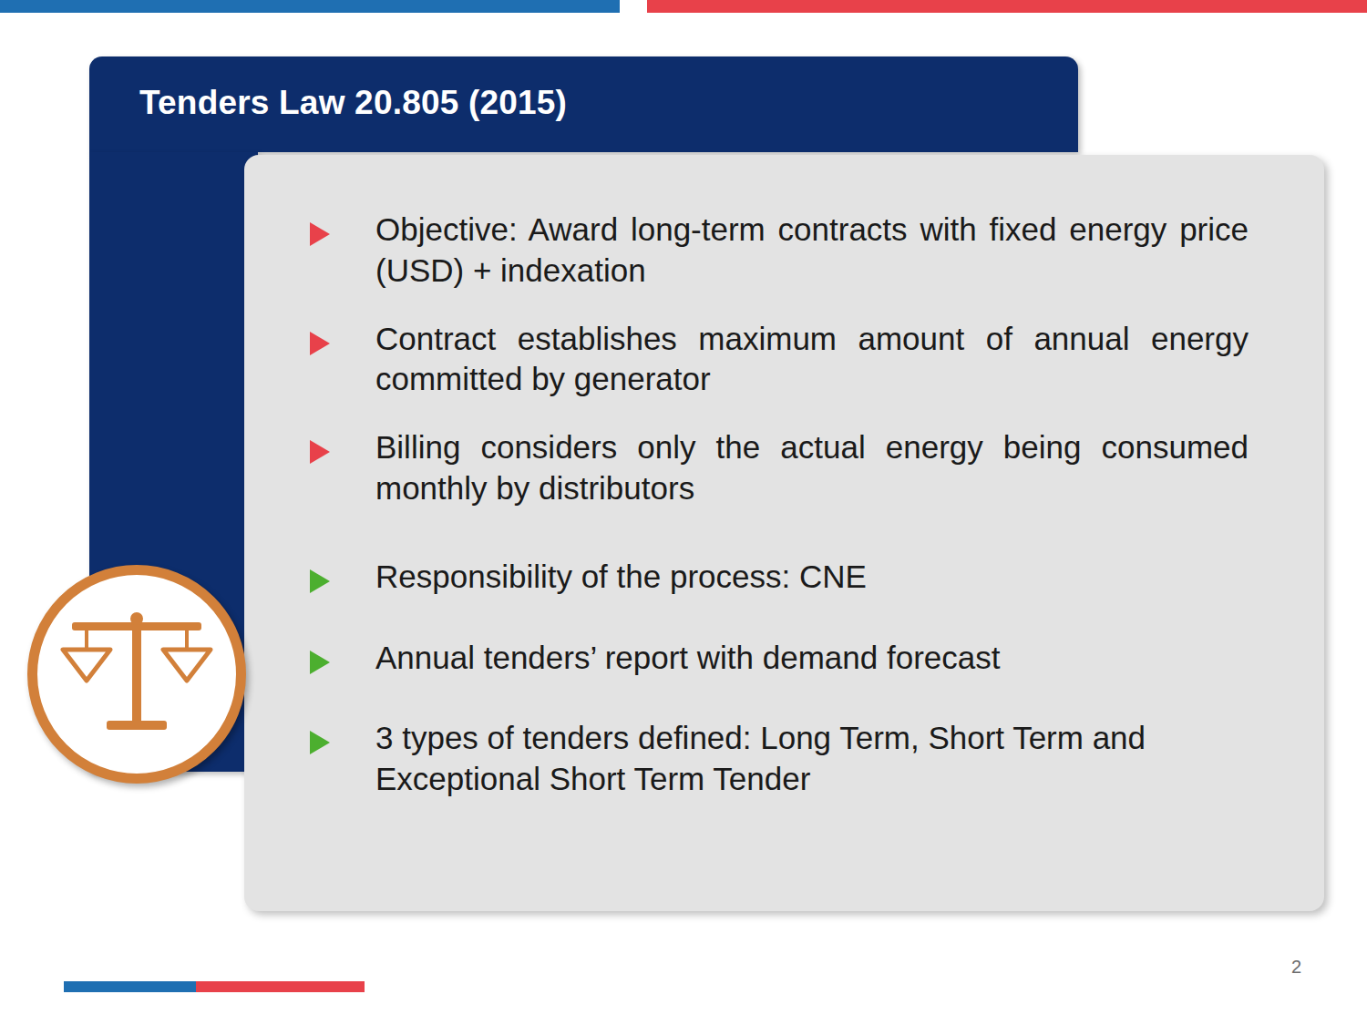Tenders Law 20.805 (2015)
Objective: Award long-term contracts with fixed energy price (USD) + indexation
Contract establishes maximum amount of annual energy committed by generator
Billing considers only the actual energy being consumed monthly by distributors
Responsibility of the process: CNE
Annual tenders’ report with demand forecast
3 types of tenders defined: Long Term, Short Term and Exceptional Short Term Tender
2